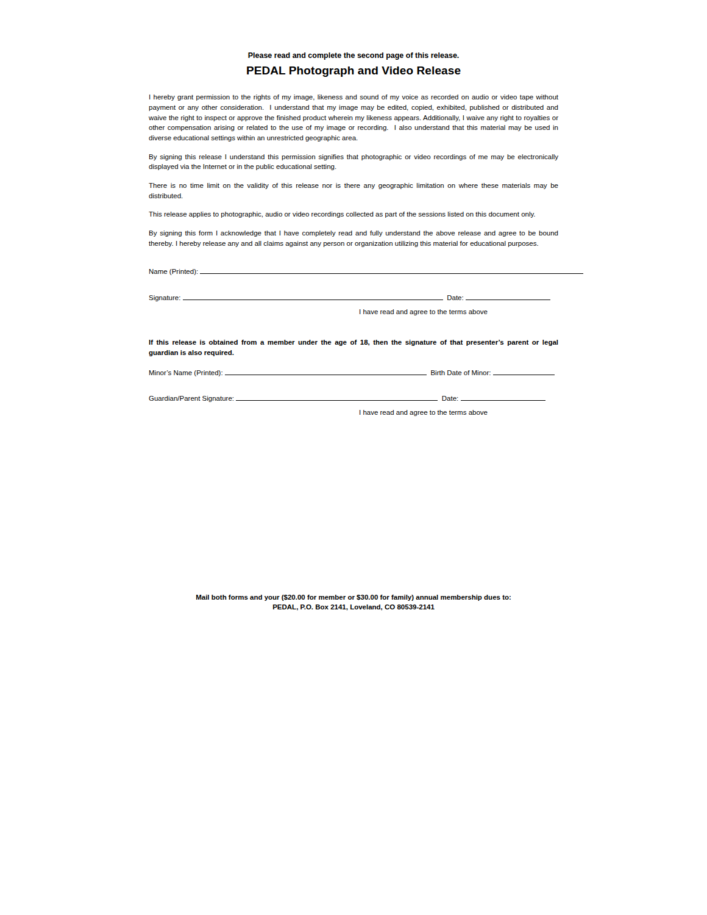Please read and complete the second page of this release.
PEDAL Photograph and Video Release
I hereby grant permission to the rights of my image, likeness and sound of my voice as recorded on audio or video tape without payment or any other consideration. I understand that my image may be edited, copied, exhibited, published or distributed and waive the right to inspect or approve the finished product wherein my likeness appears. Additionally, I waive any right to royalties or other compensation arising or related to the use of my image or recording. I also understand that this material may be used in diverse educational settings within an unrestricted geographic area.
By signing this release I understand this permission signifies that photographic or video recordings of me may be electronically displayed via the Internet or in the public educational setting.
There is no time limit on the validity of this release nor is there any geographic limitation on where these materials may be distributed.
This release applies to photographic, audio or video recordings collected as part of the sessions listed on this document only.
By signing this form I acknowledge that I have completely read and fully understand the above release and agree to be bound thereby. I hereby release any and all claims against any person or organization utilizing this material for educational purposes.
Name (Printed):
Signature: Date:
I have read and agree to the terms above
If this release is obtained from a member under the age of 18, then the signature of that presenter’s parent or legal guardian is also required.
Minor’s Name (Printed): Birth Date of Minor:
Guardian/Parent Signature: Date:
I have read and agree to the terms above
Mail both forms and your ($20.00 for member or $30.00 for family) annual membership dues to:
PEDAL, P.O. Box 2141, Loveland, CO 80539-2141